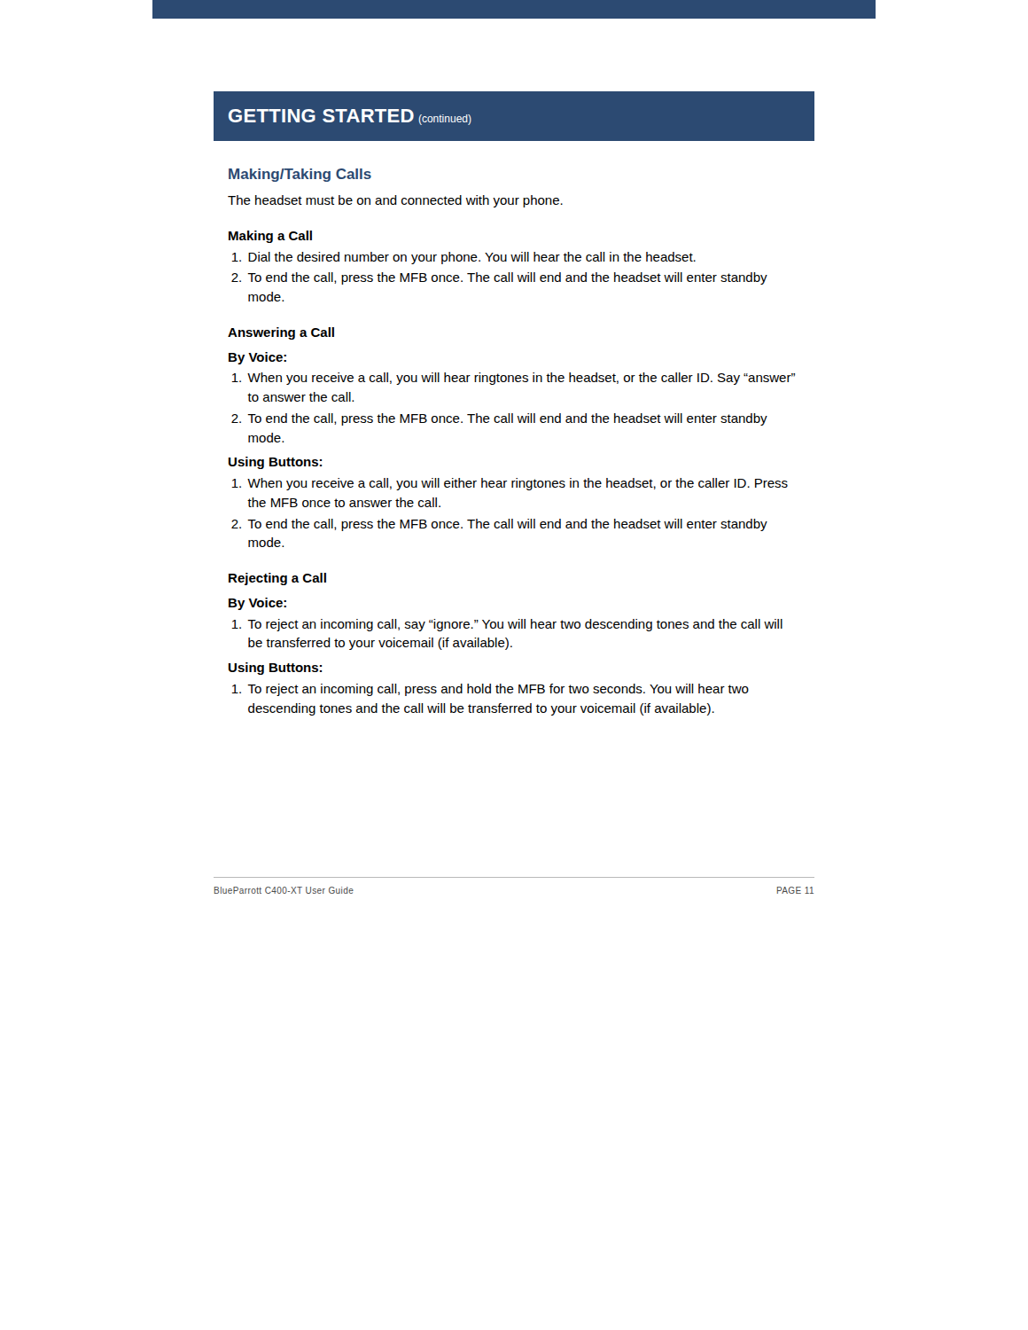Getting Started
(continued)
Making/Taking Calls
The headset must be on and connected with your phone.
Making a Call
Dial the desired number on your phone. You will hear the call in the headset.
To end the call, press the MFB once. The call will end and the headset will enter standby mode.
Answering a Call
By Voice:
When you receive a call, you will hear ringtones in the headset, or the caller ID. Say “answer” to answer the call.
To end the call, press the MFB once. The call will end and the headset will enter standby mode.
Using Buttons:
When you receive a call, you will either hear ringtones in the headset, or the caller ID. Press the MFB once to answer the call.
To end the call, press the MFB once. The call will end and the headset will enter standby mode.
Rejecting a Call
By Voice:
To reject an incoming call, say “ignore.” You will hear two descending tones and the call will be transferred to your voicemail (if available).
Using Buttons:
To reject an incoming call, press and hold the MFB for two seconds. You will hear two descending tones and the call will be transferred to your voicemail (if available).
BlueParrott C400-XT User Guide
Page 11